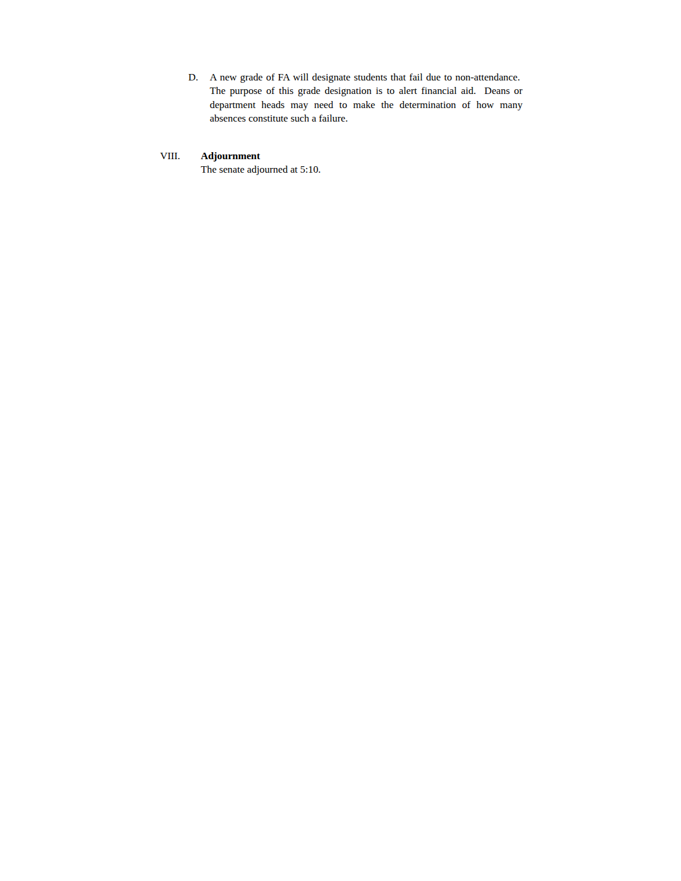D.
A new grade of FA will designate students that fail due to non-attendance. The purpose of this grade designation is to alert financial aid. Deans or department heads may need to make the determination of how many absences constitute such a failure.
VIII.
Adjournment
The senate adjourned at 5:10.